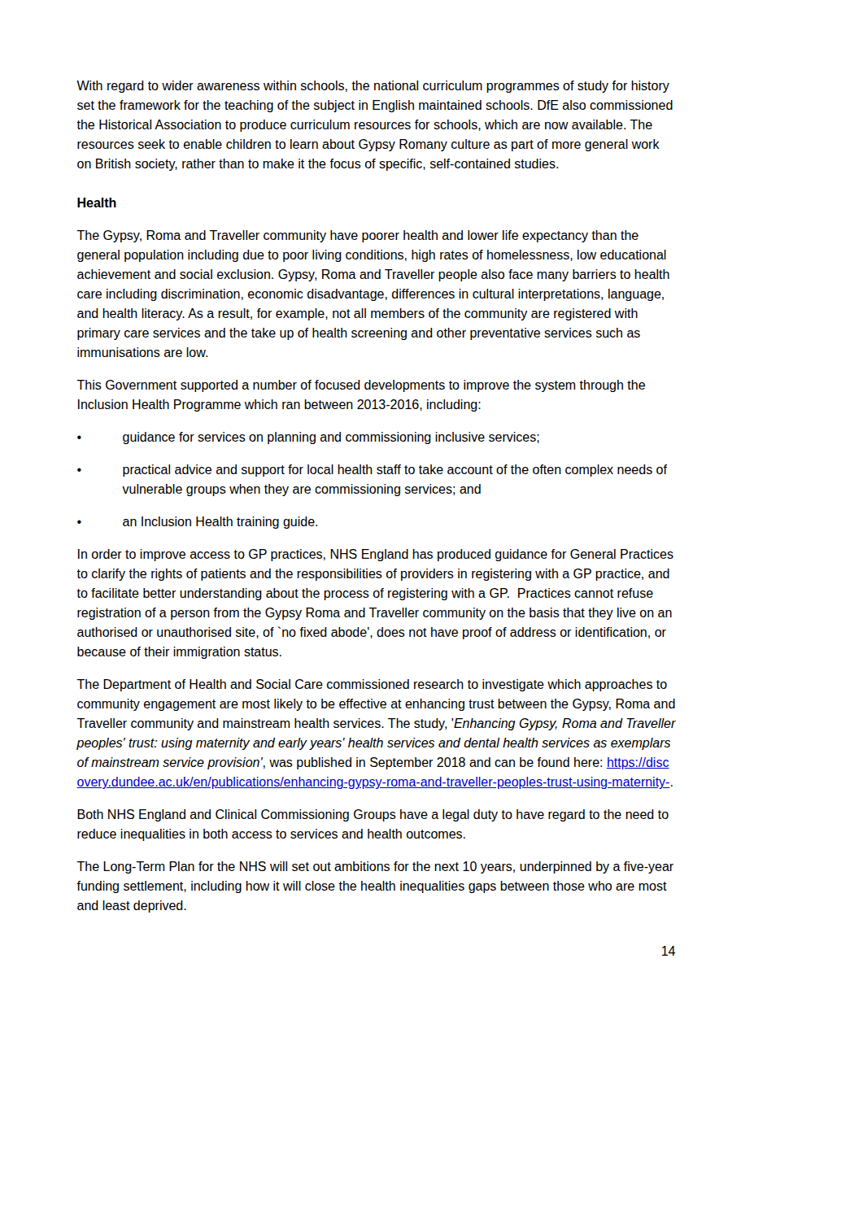With regard to wider awareness within schools, the national curriculum programmes of study for history set the framework for the teaching of the subject in English maintained schools. DfE also commissioned the Historical Association to produce curriculum resources for schools, which are now available. The resources seek to enable children to learn about Gypsy Romany culture as part of more general work on British society, rather than to make it the focus of specific, self-contained studies.
Health
The Gypsy, Roma and Traveller community have poorer health and lower life expectancy than the general population including due to poor living conditions, high rates of homelessness, low educational achievement and social exclusion. Gypsy, Roma and Traveller people also face many barriers to health care including discrimination, economic disadvantage, differences in cultural interpretations, language, and health literacy. As a result, for example, not all members of the community are registered with primary care services and the take up of health screening and other preventative services such as immunisations are low.
This Government supported a number of focused developments to improve the system through the Inclusion Health Programme which ran between 2013-2016, including:
guidance for services on planning and commissioning inclusive services;
practical advice and support for local health staff to take account of the often complex needs of vulnerable groups when they are commissioning services; and
an Inclusion Health training guide.
In order to improve access to GP practices, NHS England has produced guidance for General Practices to clarify the rights of patients and the responsibilities of providers in registering with a GP practice, and to facilitate better understanding about the process of registering with a GP. Practices cannot refuse registration of a person from the Gypsy Roma and Traveller community on the basis that they live on an authorised or unauthorised site, of `no fixed abode', does not have proof of address or identification, or because of their immigration status.
The Department of Health and Social Care commissioned research to investigate which approaches to community engagement are most likely to be effective at enhancing trust between the Gypsy, Roma and Traveller community and mainstream health services. The study, 'Enhancing Gypsy, Roma and Traveller peoples' trust: using maternity and early years' health services and dental health services as exemplars of mainstream service provision', was published in September 2018 and can be found here: https://discovery.dundee.ac.uk/en/publications/enhancing-gypsy-roma-and-traveller-peoples-trust-using-maternity-.
Both NHS England and Clinical Commissioning Groups have a legal duty to have regard to the need to reduce inequalities in both access to services and health outcomes.
The Long-Term Plan for the NHS will set out ambitions for the next 10 years, underpinned by a five-year funding settlement, including how it will close the health inequalities gaps between those who are most and least deprived.
14